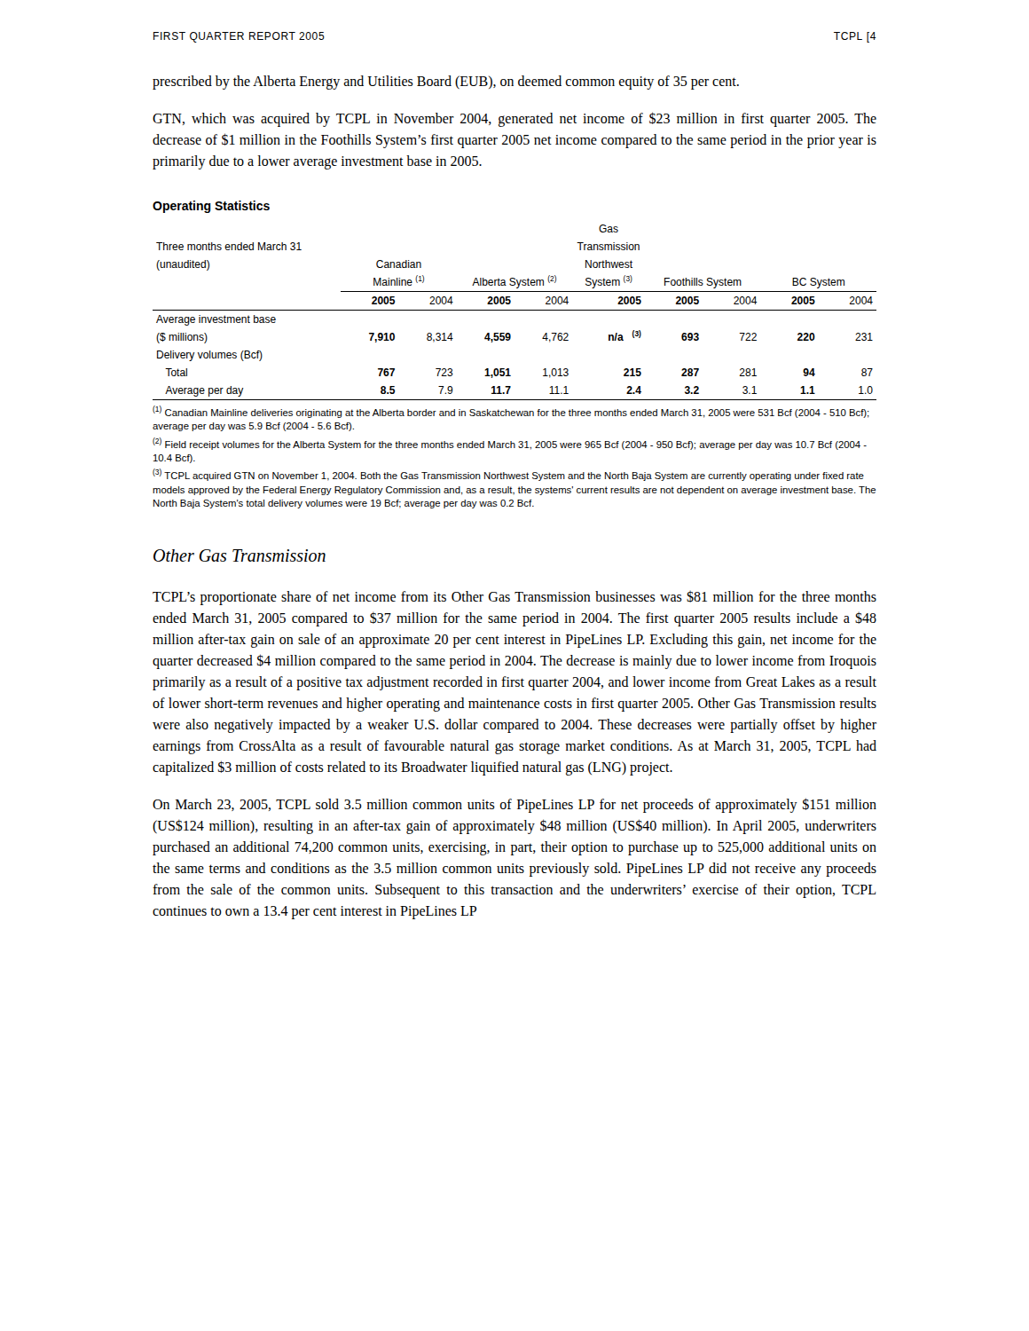FIRST QUARTER REPORT 2005 TCPL [4
prescribed by the Alberta Energy and Utilities Board (EUB), on deemed common equity of 35 per cent.
GTN, which was acquired by TCPL in November 2004, generated net income of $23 million in first quarter 2005. The decrease of $1 million in the Foothills System’s first quarter 2005 net income compared to the same period in the prior year is primarily due to a lower average investment base in 2005.
Operating Statistics
| | | | Gas | | |
| --- | --- | --- | --- | --- | --- |
| Three months ended March 31 | | | Transmission | | |
| (unaudited) | Canadian | | Northwest | | |
| | Mainline (1) | Alberta System (2) | System (3) | Foothills System | BC System |
| | 2005 | 2004 | 2005 | 2004 | 2005 | 2005 | 2004 | 2005 | 2004 |
| Average investment base | | | | | | | | | |
| ($ millions) | 7,910 | 8,314 | 4,559 | 4,762 | n/a (3) | 693 | 722 | 220 | 231 |
| Delivery volumes (Bcf) | | | | | | | | | |
| Total | 767 | 723 | 1,051 | 1,013 | 215 | 287 | 281 | 94 | 87 |
| Average per day | 8.5 | 7.9 | 11.7 | 11.1 | 2.4 | 3.2 | 3.1 | 1.1 | 1.0 |
(1) Canadian Mainline deliveries originating at the Alberta border and in Saskatchewan for the three months ended March 31, 2005 were 531 Bcf (2004 - 510 Bcf); average per day was 5.9 Bcf (2004 - 5.6 Bcf).
(2) Field receipt volumes for the Alberta System for the three months ended March 31, 2005 were 965 Bcf (2004 - 950 Bcf); average per day was 10.7 Bcf (2004 - 10.4 Bcf).
(3) TCPL acquired GTN on November 1, 2004. Both the Gas Transmission Northwest System and the North Baja System are currently operating under fixed rate models approved by the Federal Energy Regulatory Commission and, as a result, the systems' current results are not dependent on average investment base. The North Baja System's total delivery volumes were 19 Bcf; average per day was 0.2 Bcf.
Other Gas Transmission
TCPL’s proportionate share of net income from its Other Gas Transmission businesses was $81 million for the three months ended March 31, 2005 compared to $37 million for the same period in 2004. The first quarter 2005 results include a $48 million after-tax gain on sale of an approximate 20 per cent interest in PipeLines LP. Excluding this gain, net income for the quarter decreased $4 million compared to the same period in 2004. The decrease is mainly due to lower income from Iroquois primarily as a result of a positive tax adjustment recorded in first quarter 2004, and lower income from Great Lakes as a result of lower short-term revenues and higher operating and maintenance costs in first quarter 2005. Other Gas Transmission results were also negatively impacted by a weaker U.S. dollar compared to 2004. These decreases were partially offset by higher earnings from CrossAlta as a result of favourable natural gas storage market conditions. As at March 31, 2005, TCPL had capitalized $3 million of costs related to its Broadwater liquified natural gas (LNG) project.
On March 23, 2005, TCPL sold 3.5 million common units of PipeLines LP for net proceeds of approximately $151 million (US$124 million), resulting in an after-tax gain of approximately $48 million (US$40 million). In April 2005, underwriters purchased an additional 74,200 common units, exercising, in part, their option to purchase up to 525,000 additional units on the same terms and conditions as the 3.5 million common units previously sold. PipeLines LP did not receive any proceeds from the sale of the common units. Subsequent to this transaction and the underwriters’ exercise of their option, TCPL continues to own a 13.4 per cent interest in PipeLines LP